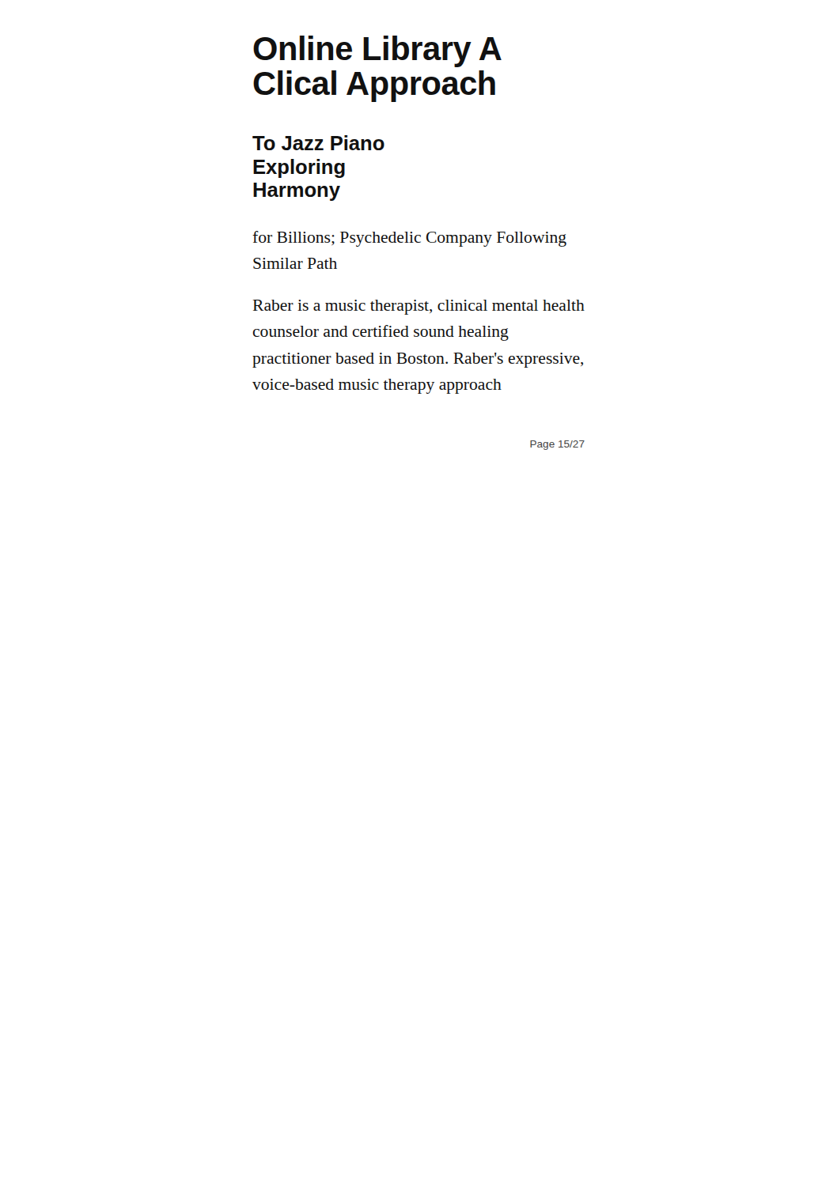Online Library A Clical Approach
To Jazz Piano Exploring Harmony
for Billions; Psychedelic Company Following Similar Path
Raber is a music therapist, clinical mental health counselor and certified sound healing practitioner based in Boston. Raber's expressive, voice-based music therapy approach
Page 15/27